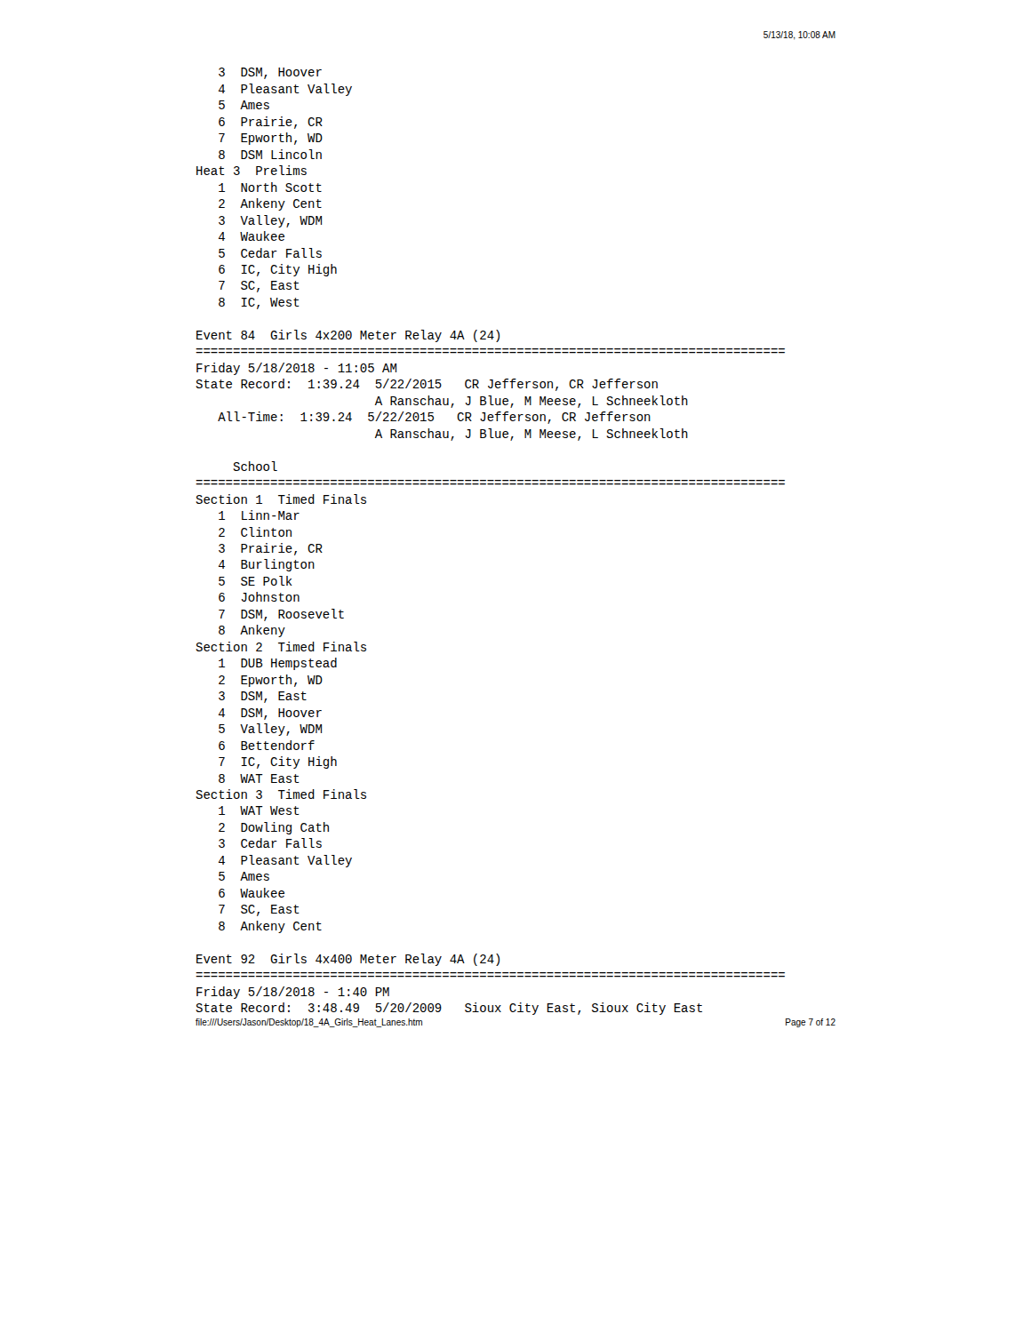5/13/18, 10:08 AM
   3  DSM, Hoover
   4  Pleasant Valley
   5  Ames
   6  Prairie, CR
   7  Epworth, WD
   8  DSM Lincoln
Heat 3  Prelims
   1  North Scott
   2  Ankeny Cent
   3  Valley, WDM
   4  Waukee
   5  Cedar Falls
   6  IC, City High
   7  SC, East
   8  IC, West

Event 84  Girls 4x200 Meter Relay 4A (24)
===============================================================================
Friday 5/18/2018 - 11:05 AM
State Record:  1:39.24  5/22/2015   CR Jefferson, CR Jefferson
                        A Ranschau, J Blue, M Meese, L Schneekloth
   All-Time:  1:39.24  5/22/2015   CR Jefferson, CR Jefferson
                        A Ranschau, J Blue, M Meese, L Schneekloth

     School
===============================================================================
Section 1  Timed Finals
   1  Linn-Mar
   2  Clinton
   3  Prairie, CR
   4  Burlington
   5  SE Polk
   6  Johnston
   7  DSM, Roosevelt
   8  Ankeny
Section 2  Timed Finals
   1  DUB Hempstead
   2  Epworth, WD
   3  DSM, East
   4  DSM, Hoover
   5  Valley, WDM
   6  Bettendorf
   7  IC, City High
   8  WAT East
Section 3  Timed Finals
   1  WAT West
   2  Dowling Cath
   3  Cedar Falls
   4  Pleasant Valley
   5  Ames
   6  Waukee
   7  SC, East
   8  Ankeny Cent

Event 92  Girls 4x400 Meter Relay 4A (24)
===============================================================================
Friday 5/18/2018 - 1:40 PM
State Record:  3:48.49  5/20/2009   Sioux City East, Sioux City East
file:///Users/Jason/Desktop/18_4A_Girls_Heat_Lanes.htm Page 7 of 12